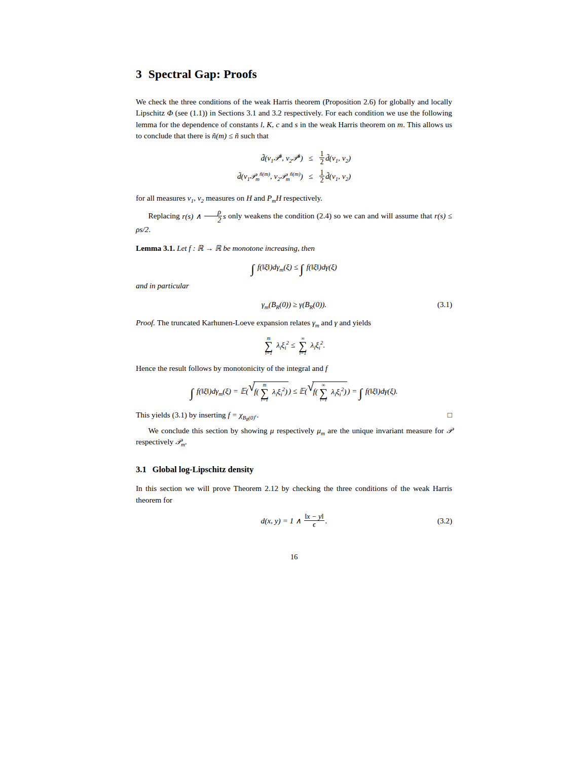3 Spectral Gap: Proofs
We check the three conditions of the weak Harris theorem (Proposition 2.6) for globally and locally Lipschitz Φ (see (1.1)) in Sections 3.1 and 3.2 respectively. For each condition we use the following lemma for the dependence of constants l, K, c and s in the weak Harris theorem on m. This allows us to conclude that there is ñ(m) ≤ ñ such that
d̃(ν1𝒫ñ, ν2𝒫ñ)
≤
12 d̃(ν1, ν2)
d̃(ν1𝒫mñ(m), ν2𝒫mñ(m))
≤
12 d̃(ν1, ν2)
for all measures ν1, ν2 measures on H and PmH respectively.
Replacing r(s) ∧ ρ 2s only weakens the condition (2.4) so we can and will assume that r(s) ≤ ρs/2.
Lemma 3.1. Let f : ℝ → ℝ be monotone increasing, then
∫ f(‖ξ‖)dγm(ξ) ≤ ∫ f(‖ξ‖)dγ(ξ)
and in particular
γm(BR(0)) ≥ γ(BR(0)).
(3.1)
Proof. The truncated Karhunen-Loeve expansion relates γm and γ and yields
m∑i=1 λiξi2 ≤ ∞∑i=1 λiξi2.
Hence the result follows by monotonicity of the integral and f
∫ f(‖ξ‖)dγm(ξ) = 𝔼(f(m∑i=1 λiξi2)) ≤ 𝔼(f(∞∑i=1 λiξi2)) = ∫ f(‖ξ‖)dγ(ξ).
This yields (3.1) by inserting f = χBR(0)c. □
We conclude this section by showing μ respectively μm are the unique invariant measure for 𝒫 respectively 𝒫m.
3.1 Global log-Lipschitz density
In this section we will prove Theorem 2.12 by checking the three conditions of the weak Harris theorem for
d(x, y) = 1 ∧ ‖x − y‖ϵ.
(3.2)
16